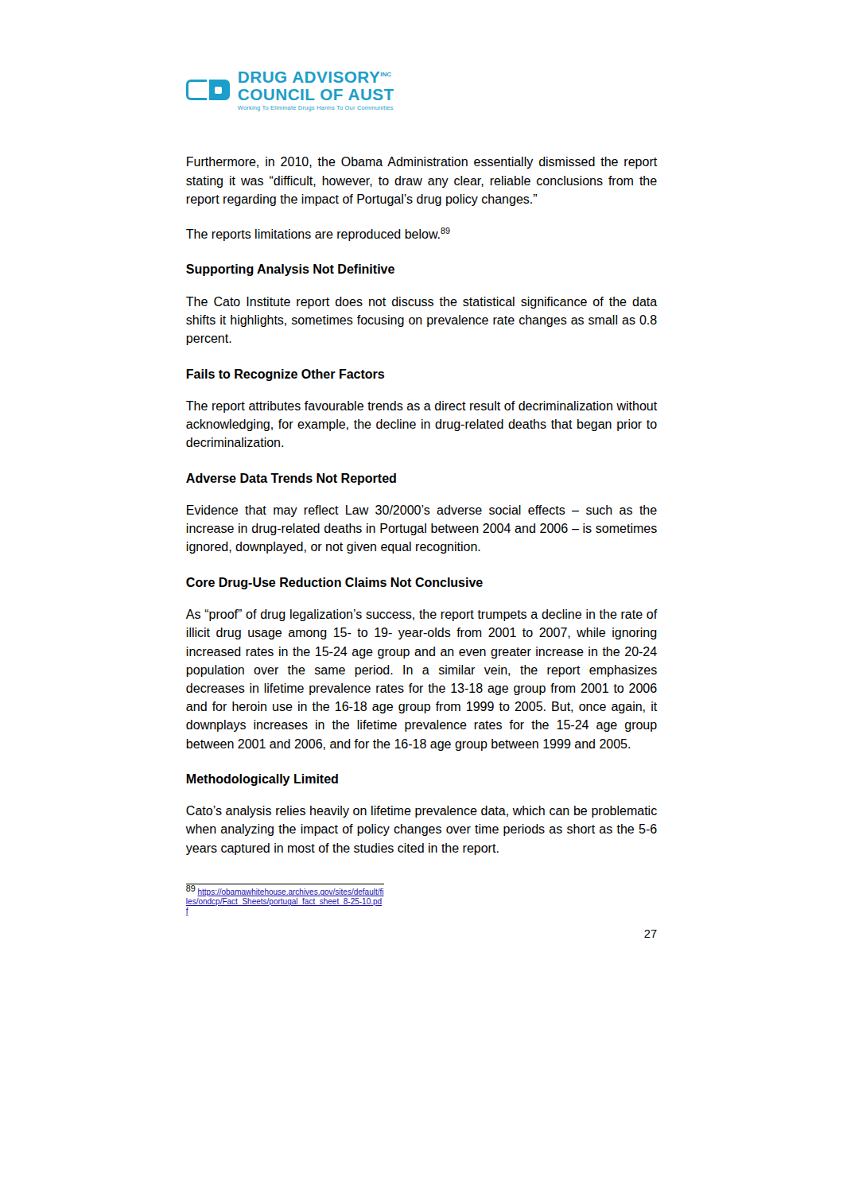DRUG ADVISORYINC
COUNCIL OF AUST
Working To Eliminate Drugs Harms To Our Communities
Furthermore, in 2010, the Obama Administration essentially dismissed the report stating it was “difficult, however, to draw any clear, reliable conclusions from the report regarding the impact of Portugal’s drug policy changes.”
The reports limitations are reproduced below.89
Supporting Analysis Not Definitive
The Cato Institute report does not discuss the statistical significance of the data shifts it highlights, sometimes focusing on prevalence rate changes as small as 0.8 percent.
Fails to Recognize Other Factors
The report attributes favourable trends as a direct result of decriminalization without acknowledging, for example, the decline in drug-related deaths that began prior to decriminalization.
Adverse Data Trends Not Reported
Evidence that may reflect Law 30/2000’s adverse social effects – such as the increase in drug-related deaths in Portugal between 2004 and 2006 – is sometimes ignored, downplayed, or not given equal recognition.
Core Drug-Use Reduction Claims Not Conclusive
As “proof” of drug legalization’s success, the report trumpets a decline in the rate of illicit drug usage among 15- to 19- year-olds from 2001 to 2007, while ignoring increased rates in the 15-24 age group and an even greater increase in the 20-24 population over the same period. In a similar vein, the report emphasizes decreases in lifetime prevalence rates for the 13-18 age group from 2001 to 2006 and for heroin use in the 16-18 age group from 1999 to 2005. But, once again, it downplays increases in the lifetime prevalence rates for the 15-24 age group between 2001 and 2006, and for the 16-18 age group between 1999 and 2005.
Methodologically Limited
Cato’s analysis relies heavily on lifetime prevalence data, which can be problematic when analyzing the impact of policy changes over time periods as short as the 5-6 years captured in most of the studies cited in the report.
89 https://obamawhitehouse.archives.gov/sites/default/files/ondcp/Fact_Sheets/portugal_fact_sheet_8-25-10.pdf
27